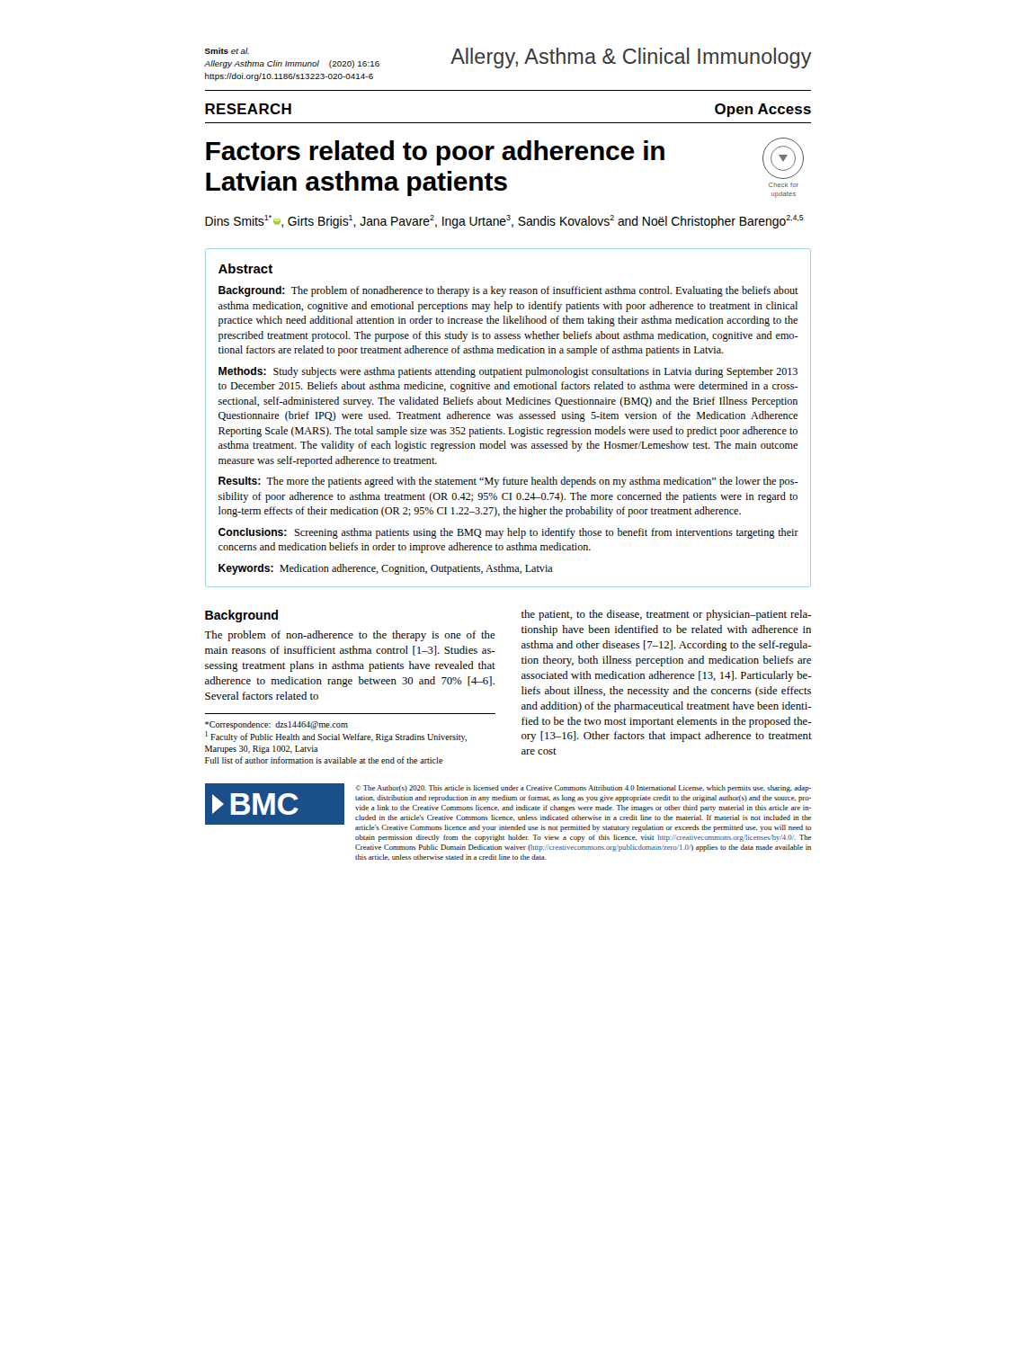Smits et al.
Allergy Asthma Clin Immunol (2020) 16:16
https://doi.org/10.1186/s13223-020-0414-6
Allergy, Asthma & Clinical Immunology
RESEARCH
Open Access
Factors related to poor adherence in Latvian asthma patients
Check for
updates
Dins Smits1* , Girts Brigis1, Jana Pavare2, Inga Urtane3, Sandis Kovalovs2 and Noël Christopher Barengo2,4,5
Abstract
Background: The problem of nonadherence to therapy is a key reason of insufficient asthma control. Evaluating the beliefs about asthma medication, cognitive and emotional perceptions may help to identify patients with poor adherence to treatment in clinical practice which need additional attention in order to increase the likelihood of them taking their asthma medication according to the prescribed treatment protocol. The purpose of this study is to assess whether beliefs about asthma medication, cognitive and emotional factors are related to poor treatment adherence of asthma medication in a sample of asthma patients in Latvia.
Methods: Study subjects were asthma patients attending outpatient pulmonologist consultations in Latvia during September 2013 to December 2015. Beliefs about asthma medicine, cognitive and emotional factors related to asthma were determined in a cross-sectional, self-administered survey. The validated Beliefs about Medicines Questionnaire (BMQ) and the Brief Illness Perception Questionnaire (brief IPQ) were used. Treatment adherence was assessed using 5-item version of the Medication Adherence Reporting Scale (MARS). The total sample size was 352 patients. Logistic regression models were used to predict poor adherence to asthma treatment. The validity of each logistic regression model was assessed by the Hosmer/Lemeshow test. The main outcome measure was self-reported adherence to treatment.
Results: The more the patients agreed with the statement “My future health depends on my asthma medication” the lower the possibility of poor adherence to asthma treatment (OR 0.42; 95% CI 0.24–0.74). The more concerned the patients were in regard to long-term effects of their medication (OR 2; 95% CI 1.22–3.27), the higher the probability of poor treatment adherence.
Conclusions: Screening asthma patients using the BMQ may help to identify those to benefit from interventions targeting their concerns and medication beliefs in order to improve adherence to asthma medication.
Keywords: Medication adherence, Cognition, Outpatients, Asthma, Latvia
Background
The problem of non-adherence to the therapy is one of the main reasons of insufficient asthma control [1–3]. Studies assessing treatment plans in asthma patients have revealed that adherence to medication range between 30 and 70% [4–6]. Several factors related to
*Correspondence: dzs14464@me.com
1 Faculty of Public Health and Social Welfare, Riga Stradins University, Marupes 30, Riga 1002, Latvia
Full list of author information is available at the end of the article
the patient, to the disease, treatment or physician–patient relationship have been identified to be related with adherence in asthma and other diseases [7–12]. According to the self-regulation theory, both illness perception and medication beliefs are associated with medication adherence [13, 14]. Particularly beliefs about illness, the necessity and the concerns (side effects and addition) of the pharmaceutical treatment have been identified to be the two most important elements in the proposed theory [13–16]. Other factors that impact adherence to treatment are cost
BMC
© The Author(s) 2020. This article is licensed under a Creative Commons Attribution 4.0 International License, which permits use, sharing, adaptation, distribution and reproduction in any medium or format, as long as you give appropriate credit to the original author(s) and the source, provide a link to the Creative Commons licence, and indicate if changes were made. The images or other third party material in this article are included in the article's Creative Commons licence, unless indicated otherwise in a credit line to the material. If material is not included in the article's Creative Commons licence and your intended use is not permitted by statutory regulation or exceeds the permitted use, you will need to obtain permission directly from the copyright holder. To view a copy of this licence, visit http://creativecommons.org/licenses/by/4.0/. The Creative Commons Public Domain Dedication waiver (http://creativecommons.org/publicdomain/zero/1.0/) applies to the data made available in this article, unless otherwise stated in a credit line to the data.